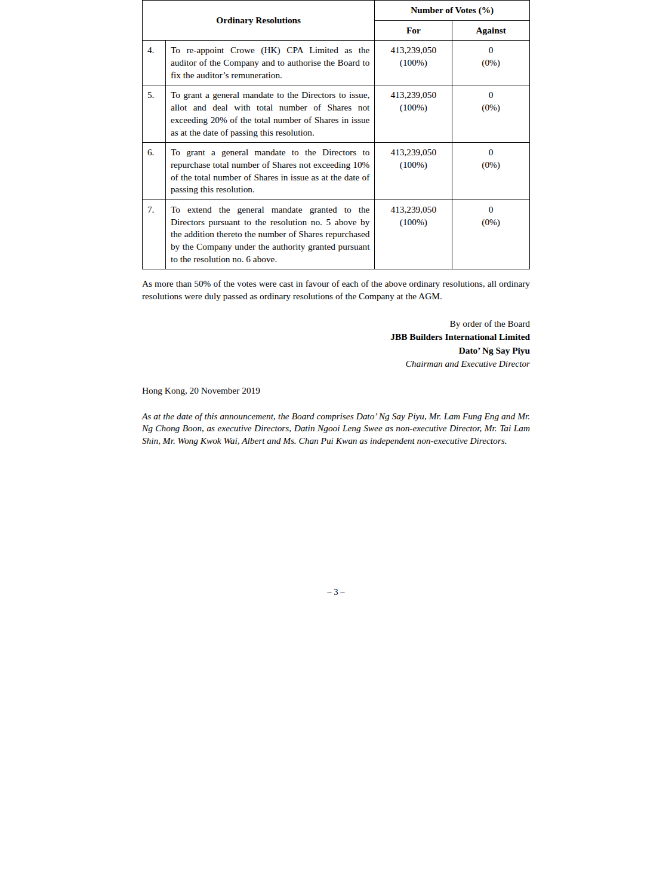| Ordinary Resolutions | Number of Votes (%) |
| --- | --- |
| For | Against |
| 4. | To re-appoint Crowe (HK) CPA Limited as the auditor of the Company and to authorise the Board to fix the auditor’s remuneration. | 413,239,050 (100%) | 0 (0%) |
| 5. | To grant a general mandate to the Directors to issue, allot and deal with total number of Shares not exceeding 20% of the total number of Shares in issue as at the date of passing this resolution. | 413,239,050 (100%) | 0 (0%) |
| 6. | To grant a general mandate to the Directors to repurchase total number of Shares not exceeding 10% of the total number of Shares in issue as at the date of passing this resolution. | 413,239,050 (100%) | 0 (0%) |
| 7. | To extend the general mandate granted to the Directors pursuant to the resolution no. 5 above by the addition thereto the number of Shares repurchased by the Company under the authority granted pursuant to the resolution no. 6 above. | 413,239,050 (100%) | 0 (0%) |
As more than 50% of the votes were cast in favour of each of the above ordinary resolutions, all ordinary resolutions were duly passed as ordinary resolutions of the Company at the AGM.
By order of the Board
JBB Builders International Limited
Dato’ Ng Say Piyu
Chairman and Executive Director
Hong Kong, 20 November 2019
As at the date of this announcement, the Board comprises Dato’ Ng Say Piyu, Mr. Lam Fung Eng and Mr. Ng Chong Boon, as executive Directors, Datin Ngooi Leng Swee as non-executive Director, Mr. Tai Lam Shin, Mr. Wong Kwok Wai, Albert and Ms. Chan Pui Kwan as independent non-executive Directors.
– 3 –